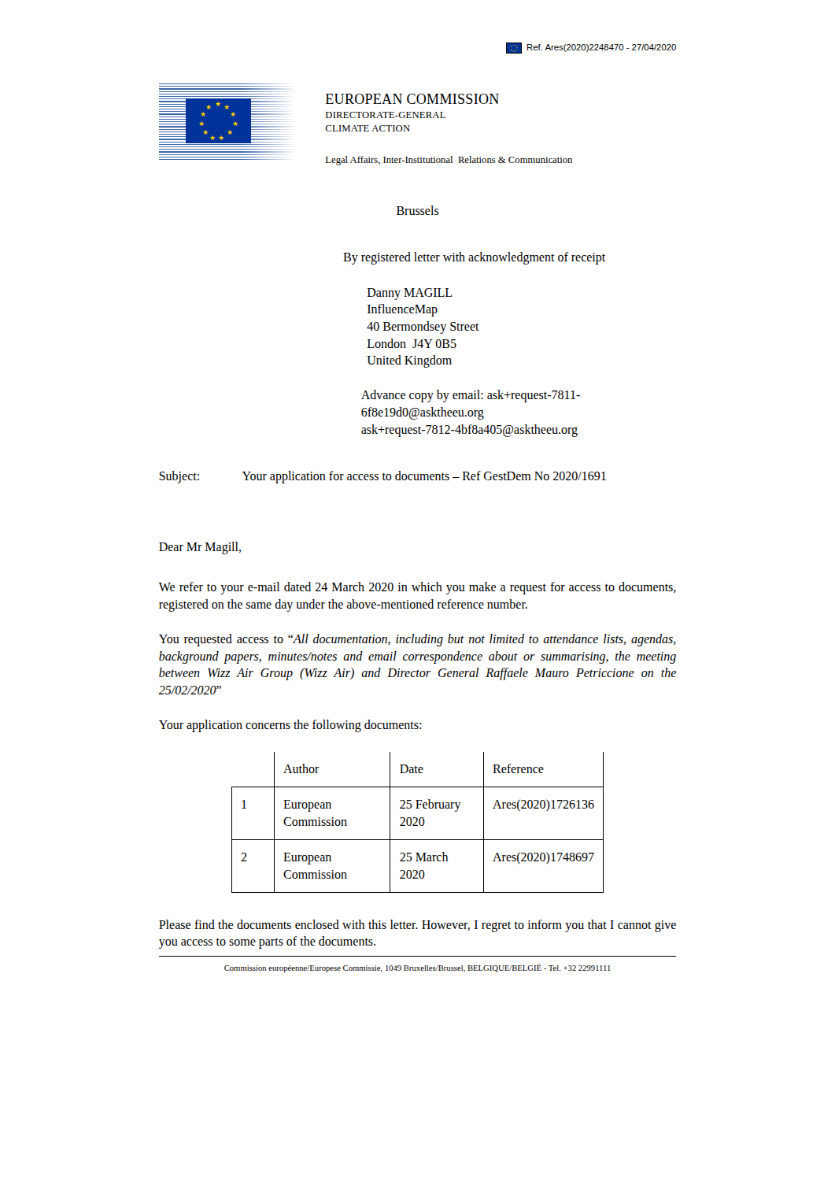Ref. Ares(2020)2248470 - 27/04/2020
★ ★ ★ ★ ★ ★ ★ ★ ★ ★ ★ ★
EUROPEAN COMMISSION
DIRECTORATE-GENERAL
CLIMATE ACTION
Legal Affairs, Inter-Institutional Relations & Communication
Brussels
By registered letter with acknowledgment of receipt
Danny MAGILL
InfluenceMap
40 Bermondsey Street
London J4Y 0B5
United Kingdom
Advance copy by email: ask+request-7811-
6f8e19d0@asktheeu.org
ask+request-7812-4bf8a405@asktheeu.org
Subject: Your application for access to documents – Ref GestDem No 2020/1691
Dear Mr Magill,
We refer to your e-mail dated 24 March 2020 in which you make a request for access to documents, registered on the same day under the above-mentioned reference number.
You requested access to “All documentation, including but not limited to attendance lists, agendas, background papers, minutes/notes and email correspondence about or summarising, the meeting between Wizz Air Group (Wizz Air) and Director General Raffaele Mauro Petriccione on the 25/02/2020”
Your application concerns the following documents:
| | Author | Date | Reference |
| 1 | European Commission | 25 February 2020 | Ares(2020)1726136 |
| 2 | European Commission | 25 March 2020 | Ares(2020)1748697 |
Please find the documents enclosed with this letter. However, I regret to inform you that I cannot give you access to some parts of the documents.
Commission européenne/Europese Commissie, 1049 Bruxelles/Brussel, BELGIQUE/BELGIË - Tel. +32 22991111